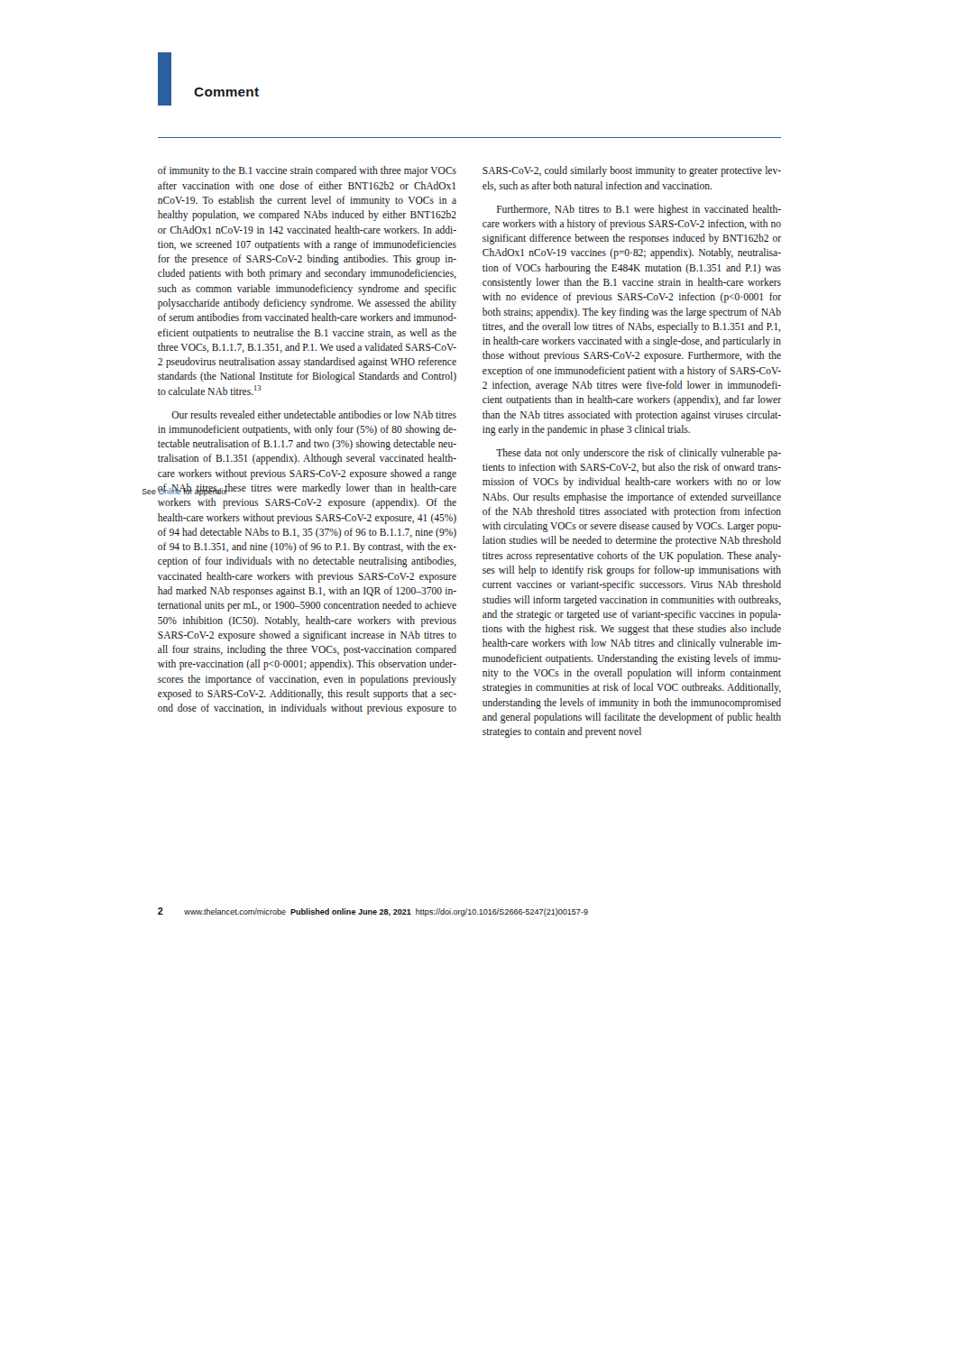Comment
See Online for appendix
of immunity to the B.1 vaccine strain compared with three major VOCs after vaccination with one dose of either BNT162b2 or ChAdOx1 nCoV-19. To establish the current level of immunity to VOCs in a healthy population, we compared NAbs induced by either BNT162b2 or ChAdOx1 nCoV-19 in 142 vaccinated health-care workers. In addition, we screened 107 outpatients with a range of immunodeficiencies for the presence of SARS-CoV-2 binding antibodies. This group included patients with both primary and secondary immunodeficiencies, such as common variable immunodeficiency syndrome and specific polysaccharide antibody deficiency syndrome. We assessed the ability of serum antibodies from vaccinated health-care workers and immunodeficient outpatients to neutralise the B.1 vaccine strain, as well as the three VOCs, B.1.1.7, B.1.351, and P.1. We used a validated SARS-CoV-2 pseudovirus neutralisation assay standardised against WHO reference standards (the National Institute for Biological Standards and Control) to calculate NAb titres.13
Our results revealed either undetectable antibodies or low NAb titres in immunodeficient outpatients, with only four (5%) of 80 showing detectable neutralisation of B.1.1.7 and two (3%) showing detectable neutralisation of B.1.351 (appendix). Although several vaccinated health-care workers without previous SARS-CoV-2 exposure showed a range of NAb titres, these titres were markedly lower than in health-care workers with previous SARS-CoV-2 exposure (appendix). Of the health-care workers without previous SARS-CoV-2 exposure, 41 (45%) of 94 had detectable NAbs to B.1, 35 (37%) of 96 to B.1.1.7, nine (9%) of 94 to B.1.351, and nine (10%) of 96 to P.1. By contrast, with the exception of four individuals with no detectable neutralising antibodies, vaccinated health-care workers with previous SARS-CoV-2 exposure had marked NAb responses against B.1, with an IQR of 1200–3700 international units per mL, or 1900–5900 concentration needed to achieve 50% inhibition (IC50). Notably, health-care workers with previous SARS-CoV-2 exposure showed a significant increase in NAb titres to all four strains, including the three VOCs, post-vaccination compared with pre-vaccination (all p<0·0001; appendix). This observation underscores the importance of vaccination, even in populations previously exposed to SARS-CoV-2. Additionally, this result supports that a second dose of vaccination, in individuals without previous exposure to SARS-CoV-2, could similarly boost immunity to greater protective levels, such as after both natural infection and vaccination.
Furthermore, NAb titres to B.1 were highest in vaccinated health-care workers with a history of previous SARS-CoV-2 infection, with no significant difference between the responses induced by BNT162b2 or ChAdOx1 nCoV-19 vaccines (p=0·82; appendix). Notably, neutralisation of VOCs harbouring the E484K mutation (B.1.351 and P.1) was consistently lower than the B.1 vaccine strain in health-care workers with no evidence of previous SARS-CoV-2 infection (p<0·0001 for both strains; appendix). The key finding was the large spectrum of NAb titres, and the overall low titres of NAbs, especially to B.1.351 and P.1, in health-care workers vaccinated with a single-dose, and particularly in those without previous SARS-CoV-2 exposure. Furthermore, with the exception of one immunodeficient patient with a history of SARS-CoV-2 infection, average NAb titres were five-fold lower in immunodeficient outpatients than in health-care workers (appendix), and far lower than the NAb titres associated with protection against viruses circulating early in the pandemic in phase 3 clinical trials.
These data not only underscore the risk of clinically vulnerable patients to infection with SARS-CoV-2, but also the risk of onward transmission of VOCs by individual health-care workers with no or low NAbs. Our results emphasise the importance of extended surveillance of the NAb threshold titres associated with protection from infection with circulating VOCs or severe disease caused by VOCs. Larger population studies will be needed to determine the protective NAb threshold titres across representative cohorts of the UK population. These analyses will help to identify risk groups for follow-up immunisations with current vaccines or variant-specific successors. Virus NAb threshold studies will inform targeted vaccination in communities with outbreaks, and the strategic or targeted use of variant-specific vaccines in populations with the highest risk. We suggest that these studies also include health-care workers with low NAb titres and clinically vulnerable immunodeficient outpatients. Understanding the existing levels of immunity to the VOCs in the overall population will inform containment strategies in communities at risk of local VOC outbreaks. Additionally, understanding the levels of immunity in both the immunocompromised and general populations will facilitate the development of public health strategies to contain and prevent novel
2 www.thelancet.com/microbe Published online June 28, 2021 https://doi.org/10.1016/S2666-5247(21)00157-9